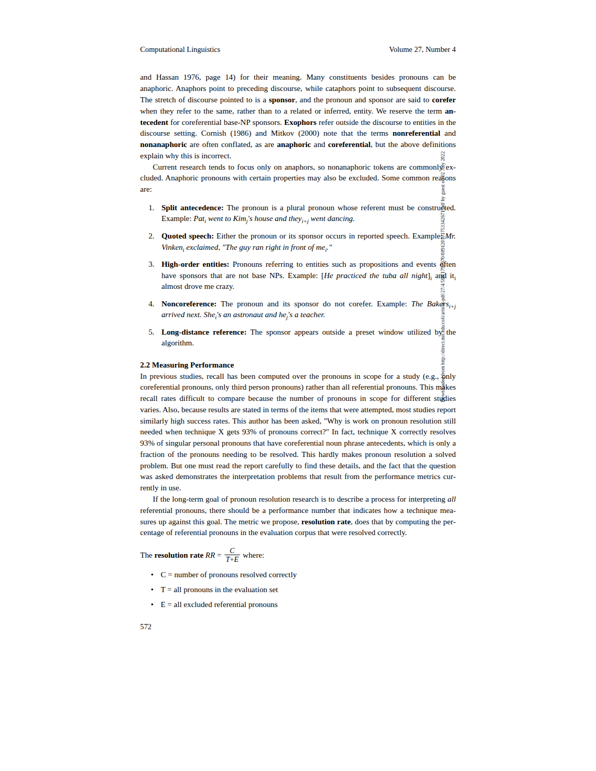Computational Linguistics
Volume 27, Number 4
and Hassan 1976, page 14) for their meaning. Many constituents besides pronouns can be anaphoric. Anaphors point to preceding discourse, while cataphors point to subsequent discourse. The stretch of discourse pointed to is a sponsor, and the pronoun and sponsor are said to corefer when they refer to the same, rather than to a related or inferred, entity. We reserve the term antecedent for coreferential base-NP sponsors. Exophors refer outside the discourse to entities in the discourse setting. Cornish (1986) and Mitkov (2000) note that the terms nonreferential and nonanaphoric are often conflated, as are anaphoric and coreferential, but the above definitions explain why this is incorrect.
Current research tends to focus only on anaphors, so nonanaphoric tokens are commonly excluded. Anaphoric pronouns with certain properties may also be excluded. Some common reasons are:
Split antecedence: The pronoun is a plural pronoun whose referent must be constructed. Example: Pati went to Kimj's house and theyi+j went dancing.
Quoted speech: Either the pronoun or its sponsor occurs in reported speech. Example: Mr. Vinkeni exclaimed, "The guy ran right in front of mei."
High-order entities: Pronouns referring to entities such as propositions and events often have sponsors that are not base NPs. Example: [He practiced the tuba all night]i and iti almost drove me crazy.
Noncoreference: The pronoun and its sponsor do not corefer. Example: The Bakersi+j arrived next. Shei's an astronaut and hej's a teacher.
Long-distance reference: The sponsor appears outside a preset window utilized by the algorithm.
2.2 Measuring Performance
In previous studies, recall has been computed over the pronouns in scope for a study (e.g., only coreferential pronouns, only third person pronouns) rather than all referential pronouns. This makes recall rates difficult to compare because the number of pronouns in scope for different studies varies. Also, because results are stated in terms of the items that were attempted, most studies report similarly high success rates. This author has been asked, "Why is work on pronoun resolution still needed when technique X gets 93% of pronouns correct?" In fact, technique X correctly resolves 93% of singular personal pronouns that have coreferential noun phrase antecedents, which is only a fraction of the pronouns needing to be resolved. This hardly makes pronoun resolution a solved problem. But one must read the report carefully to find these details, and the fact that the question was asked demonstrates the interpretation problems that result from the performance metrics currently in use.
If the long-term goal of pronoun resolution research is to describe a process for interpreting all referential pronouns, there should be a performance number that indicates how a technique measures up against this goal. The metric we propose, resolution rate, does that by computing the percentage of referential pronouns in the evaluation corpus that were resolved correctly.
The resolution rate RR = CT+E where:
C = number of pronouns resolved correctly
T = all pronouns in the evaluation set
E = all excluded referential pronouns
572
Downloaded from http://direct.mit.edu/coli/article-pdf/27/4/569/1797670/089120101753342671.pdf by guest on 02 July 2022